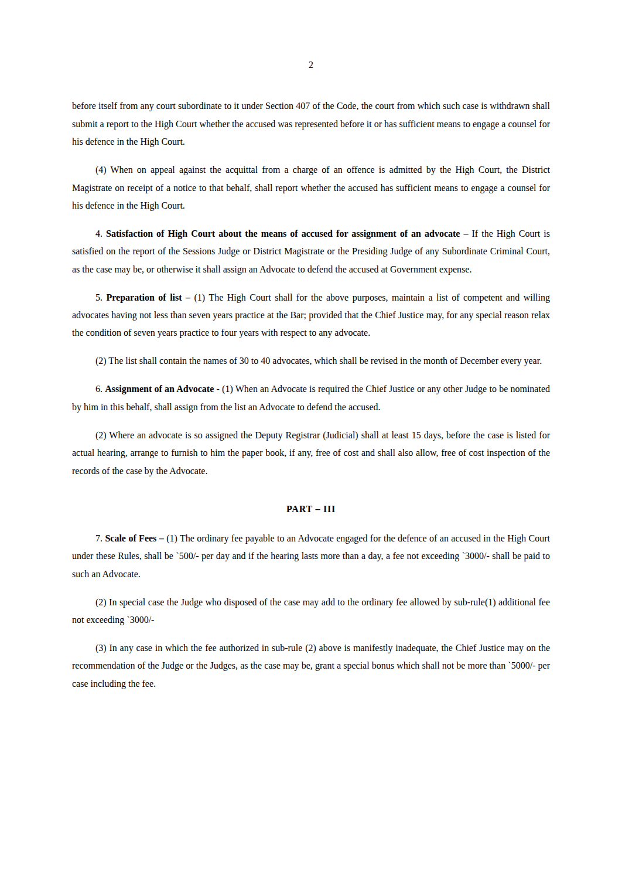2
before itself from any court subordinate to it under Section 407 of the Code, the court from which such case is withdrawn shall submit a report to the High Court whether the accused was represented before it or has sufficient means to engage a counsel for his defence in the High Court.
(4) When on appeal against the acquittal from a charge of an offence is admitted by the High Court, the District Magistrate on receipt of a notice to that behalf, shall report whether the accused has sufficient means to engage a counsel for his defence in the High Court.
4. Satisfaction of High Court about the means of accused for assignment of an advocate – If the High Court is satisfied on the report of the Sessions Judge or District Magistrate or the Presiding Judge of any Subordinate Criminal Court, as the case may be, or otherwise it shall assign an Advocate to defend the accused at Government expense.
5. Preparation of list – (1) The High Court shall for the above purposes, maintain a list of competent and willing advocates having not less than seven years practice at the Bar; provided that the Chief Justice may, for any special reason relax the condition of seven years practice to four years with respect to any advocate.
(2) The list shall contain the names of 30 to 40 advocates, which shall be revised in the month of December every year.
6. Assignment of an Advocate - (1) When an Advocate is required the Chief Justice or any other Judge to be nominated by him in this behalf, shall assign from the list an Advocate to defend the accused.
(2) Where an advocate is so assigned the Deputy Registrar (Judicial) shall at least 15 days, before the case is listed for actual hearing, arrange to furnish to him the paper book, if any, free of cost and shall also allow, free of cost inspection of the records of the case by the Advocate.
PART – III
7. Scale of Fees – (1) The ordinary fee payable to an Advocate engaged for the defence of an accused in the High Court under these Rules, shall be `500/- per day and if the hearing lasts more than a day, a fee not exceeding `3000/- shall be paid to such an Advocate.
(2) In special case the Judge who disposed of the case may add to the ordinary fee allowed by sub-rule(1) additional fee not exceeding `3000/-
(3) In any case in which the fee authorized in sub-rule (2) above is manifestly inadequate, the Chief Justice may on the recommendation of the Judge or the Judges, as the case may be, grant a special bonus which shall not be more than `5000/- per case including the fee.